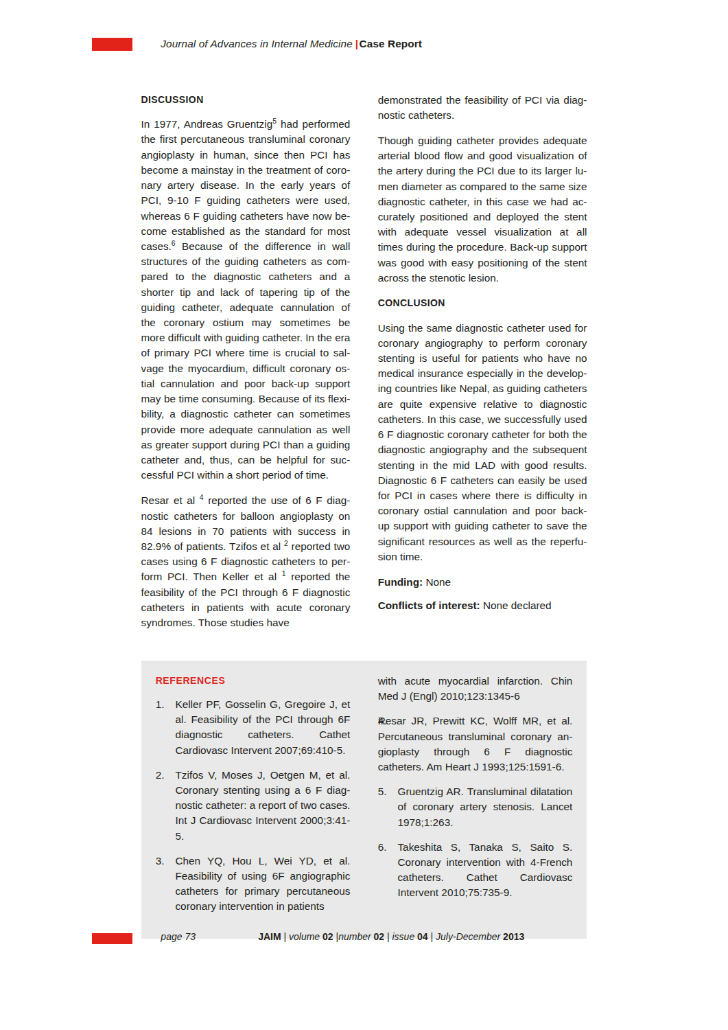Journal of Advances in Internal Medicine|Case Report
Discussion
In 1977, Andreas Gruentzig5 had performed the first percutaneous transluminal coronary angioplasty in human, since then PCI has become a mainstay in the treatment of coronary artery disease. In the early years of PCI, 9-10 F guiding catheters were used, whereas 6 F guiding catheters have now become established as the standard for most cases.6 Because of the difference in wall structures of the guiding catheters as compared to the diagnostic catheters and a shorter tip and lack of tapering tip of the guiding catheter, adequate cannulation of the coronary ostium may sometimes be more difficult with guiding catheter. In the era of primary PCI where time is crucial to salvage the myocardium, difficult coronary ostial cannulation and poor back-up support may be time consuming. Because of its flexibility, a diagnostic catheter can sometimes provide more adequate cannulation as well as greater support during PCI than a guiding catheter and, thus, can be helpful for successful PCI within a short period of time.
Resar et al 4 reported the use of 6 F diagnostic catheters for balloon angioplasty on 84 lesions in 70 patients with success in 82.9% of patients. Tzifos et al 2 reported two cases using 6 F diagnostic catheters to perform PCI. Then Keller et al 1 reported the feasibility of the PCI through 6 F diagnostic catheters in patients with acute coronary syndromes. Those studies have
demonstrated the feasibility of PCI via diagnostic catheters.
Though guiding catheter provides adequate arterial blood flow and good visualization of the artery during the PCI due to its larger lumen diameter as compared to the same size diagnostic catheter, in this case we had accurately positioned and deployed the stent with adequate vessel visualization at all times during the procedure. Back-up support was good with easy positioning of the stent across the stenotic lesion.
Conclusion
Using the same diagnostic catheter used for coronary angiography to perform coronary stenting is useful for patients who have no medical insurance especially in the developing countries like Nepal, as guiding catheters are quite expensive relative to diagnostic catheters. In this case, we successfully used 6 F diagnostic coronary catheter for both the diagnostic angiography and the subsequent stenting in the mid LAD with good results. Diagnostic 6 F catheters can easily be used for PCI in cases where there is difficulty in coronary ostial cannulation and poor back-up support with guiding catheter to save the significant resources as well as the reperfusion time.
Funding: None
Conflicts of interest: None declared
References
1. Keller PF, Gosselin G, Gregoire J, et al. Feasibility of the PCI through 6F diagnostic catheters. Cathet Cardiovasc Intervent 2007;69:410-5.
2. Tzifos V, Moses J, Oetgen M, et al. Coronary stenting using a 6 F diagnostic catheter: a report of two cases. Int J Cardiovasc Intervent 2000;3:41-5.
3. Chen YQ, Hou L, Wei YD, et al. Feasibility of using 6F angiographic catheters for primary percutaneous coronary intervention in patients
with acute myocardial infarction. Chin Med J (Engl) 2010;123:1345-6
4. Resar JR, Prewitt KC, Wolff MR, et al. Percutaneous transluminal coronary angioplasty through 6 F diagnostic catheters. Am Heart J 1993;125:1591-6.
5. Gruentzig AR. Transluminal dilatation of coronary artery stenosis. Lancet 1978;1:263.
6. Takeshita S, Tanaka S, Saito S. Coronary intervention with 4-French catheters. Cathet Cardiovasc Intervent 2010;75:735-9.
page 73
JAIM | volume 02 |number 02 | issue 04 | July-December 2013